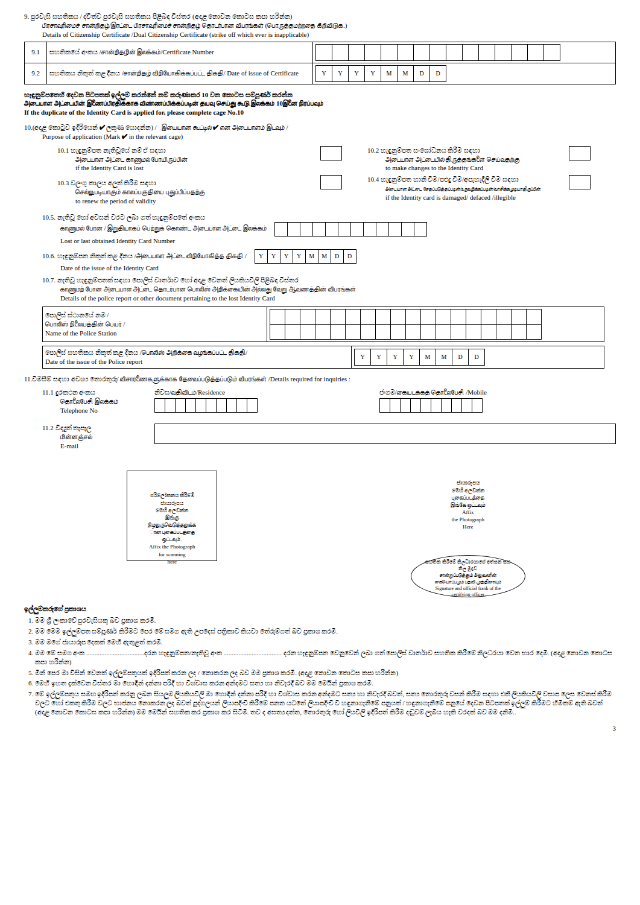9. පුරවැසි සහතිකය / ද්විත්ව පුරවැසි සහතිකය පිළිබඳ විස්තර (අදාළ නොවන කොටස කපා හරින්න)
பிரசாவுரிமைச் சான்றிதழ்/இரட்டை பிரசாவுரிமைச் சான்றிதழ் தொடர்பான விபரங்கள் (பொருத்தமற்றதை கீறிவிடுக.)
Details of Citizenship Certificate /Dual Citizenship Certificate (strike off which ever is inapplicable)
| 9.1 | සහතිකයේ අංකය /சான்றிதழின் இலக்கம்/Certificate Number | |
| 9.2 | සහතිකය නිකුත් කළ දිනය /சான்றிதழ் விநியோகிக்கப்பட்ட திகதி/ Date of issue of Certificate | / Y / Y / Y / Y / M / M / D / D / |
හැඳුනුම්පතෙහි දෙවන පිටපතක් ඉල්ලුම් කරන්නේ නම් කරුණාකර 10 වන කොටස සම්පූර්ණ කරන්න
அடையாள அட்டையின் இணைப்பிரதிக்காக விண்ணப்பிக்கப்படின் தயவு செய்து கூடு இலக்கம் 10இனை நிரப்பவும்
If the duplicate of the Identity Card is applied for, please complete cage No.10
10.(අදාළ කොටුව ඉදිරියෙන් ✔ ලකුණ යොදන්න) / இயையான கூட்டில் ✔ என அடையாளம் இடவும் /
Purpose of application (Mark ✔ in the relevant cage)
| 10.1 හැඳුනුම්පත නැතිවූයේ නම් ඒ සඳහා அடையாள அட்டை காணாமல் போயிருப்பின் if the Identity Card is lost | | 10.2 හැඳුනුම්පත සංශෝධනය කිරීම සඳහා அடையாள அட்டையில் திருத்தங்களை செய்வதற்கு to make changes to the Identity Card | |
| 10.3 වලංගු කාලය අලුත් කිරීම සඳහා செல்லுபடியாகும் காலப்பகுதியை புதுப்பிப்பதற்கு to renew the period of validity | | 10.4 හැඳුනුම්පත හානි වීම/පළුදු වීම/අපැහැදිලි වීම සඳහා அடையாள அட்டை சேதப்படுத்தப்படின்/உருவழிக்கப்படின்/வாசிக்கமுடியாதிருப்பின் if the Identity card is damaged/ defaced /illegible | |
10.5. නැතිවූ හෝ අවසන් වරට ලබා ගත් හැඳුනුම්පතේ අංකය
காணாமல் போன / இறுதியாகப் பெற்றுக் கொண்ட அடையாள அட்டை இலக்கம்
Lost or last obtained Identity Card Number
10.6. හැඳුනුම්පත නිකුත් කළ දිනය /அடையாள அட்டை விநியோகித்த திகதி /
| Y | Y | Y | Y | M | M | D | D |
Date of the issue of the Identity Card
10.7. නැතිවූ හැඳුනුම්පතක් සඳහා පොලිස් වාර්තාව හෝ අදාළ වෙනත් ලියකියවිලි පිළිබඳ විස්තර
காணாமற் போன அடையாள அட்டை தொடர்பான பொலிஸ் அறிக்கையின் அல்லது வேறு ஆவணத்தின் விபரங்கள்
Details of the police report or other document pertaining to the lost Identity Card
| පොලිස් ස්ථානයේ නම / பொலிஸ் நிலையத்தின் பெயர் / Name of the Police Station | |
| පොලිස් සහතිකය නිකුත් කළ දිනය /பொலிஸ் அறிக்கை வழங்கப்பட்ட திகதி/ Date of the issue of the Police report | / Y / Y / Y / Y / M / M / D / D / |
11.විමසීම් සඳහා අවශ්‍ය තොරතුරු/ விசாரணைகளுக்காக தேவைப்படுத்தப்படும் விபரங்கள் /Details required for inquiries :
| 11.1 දුරකථන අංකය தொலைபேசி இலக்கம் Telephone No | නිවස/வதிவிடம்/Residence | ජංගම/கையடக்கத் தொலைபேசி /Mobile |
| 11.2 විද්‍යුත් තැපෑල மின்னஞ்சல் E-mail | |
| පරිලෝකනය කිරීමේ ජායාරූපය මෙහි අලවන්න இங்கு நிழலுருவெடுத்தலுக்க ான புகைப்படத்தை ஒட்டவும். Affix the Photograph for scanning here | ජායාරූපය මෙහි අලවන්න புகைப்படத்தை இங்கே ஒட்டவும் Affix the Photograph Here සහතික කිරීමේ නිලධාරයාගේ අත්සන සහ නිල මුද්‍රව சான்றுப்படுத்தும் அலுவலரின் கையொப்பமும் பதவி முத்திரையும் Signature and official frank of the certifying officer |
ඉල්ලුම්කරුගේ ප්‍රකාශය
මම ශ්‍රී ලංකාවේ පුරවැසියකු බව ප්‍රකාශ කරමි.
මම මෙම ඉල්ලුම්පත සම්පූර්ණ කිරීමට පෙර මේ සමග ඇති උපදෙස් පත්‍රිකාව කියවා තේරුම්ගත් බව ප්‍රකාශ කරමි.
මම මගේ ජායාරූප දෙකක් මෙහි ඇතුළත් කරමි.
මම මේ සමග අංක ...................................දරන හැඳුනුම්පත/නැතිවූ අංක ................................... දරන හැඳුනුම්පත වෙනුවෙන් ලබා ගත් පොලිස් වාර්තාව සහතික කිරීමේ නිලධරයා වෙත භාර දෙමි. (අදාළ නොවන කොටස කපා හරින්න)
මින් පෙර මා විසින් වෙනත් ඉල්ලුම්පතුයක් ඉදිරිපත් කරන ලද / නොකරන ලද බව මම ප්‍රකාශ කරමි. (අදාළ නොවන කොටස කපා හරින්න)
මෙහි ඉහත දැක්වෙන විස්තර මා හොඳින් දන්නා පරිදි හා විශ්වාස කරන අන්දමට සත්‍ය හා නිවැරදි බව මම මෙයින් ප්‍රකාශ කරමි.
මේ ඉල්ලුම්පතුය සමඟ ඉදිරිපත් කරනු ලබන සියලුම ලියකියවිලි මා හොඳින් දන්නා පරිදි හා විශ්වාස කරන අන්දමට සත්‍ය හා නිවැරදි බවත්, සත්‍ය තොරතුරු වසන් කිරීම සඳහා එකී ලියකියවිලි වසාප ලෙස වෙනස් කිරීම වලට හෝ එකතු කිරීම වලට භාජනය නොකරන ලද බවත් පුද්ගලයන් ලියාපදිංචි කිරීමේ පනත යටතේ ලියාපදිංචි වී හඳුනාගැනීමේ පනුයක් / හඳුනාගැනීමේ පනුයේ දෙවන පිටපතක් ඉල්ලුම් කිරීමට හිමිකම් ඇති බවත් (අදාළ නොවන කොටස කපා හරින්න) මම මෙයින් සහතික කර ප්‍රකාශ කර සිටිමි. තව ද අසත්‍ය දත්ත, තොරතුරු හෝ ලියවිලි ඉදිරිපත් කිරීම දඬුවම් ලැබිය හැකි වරදක් බව මම දනිමි..
3